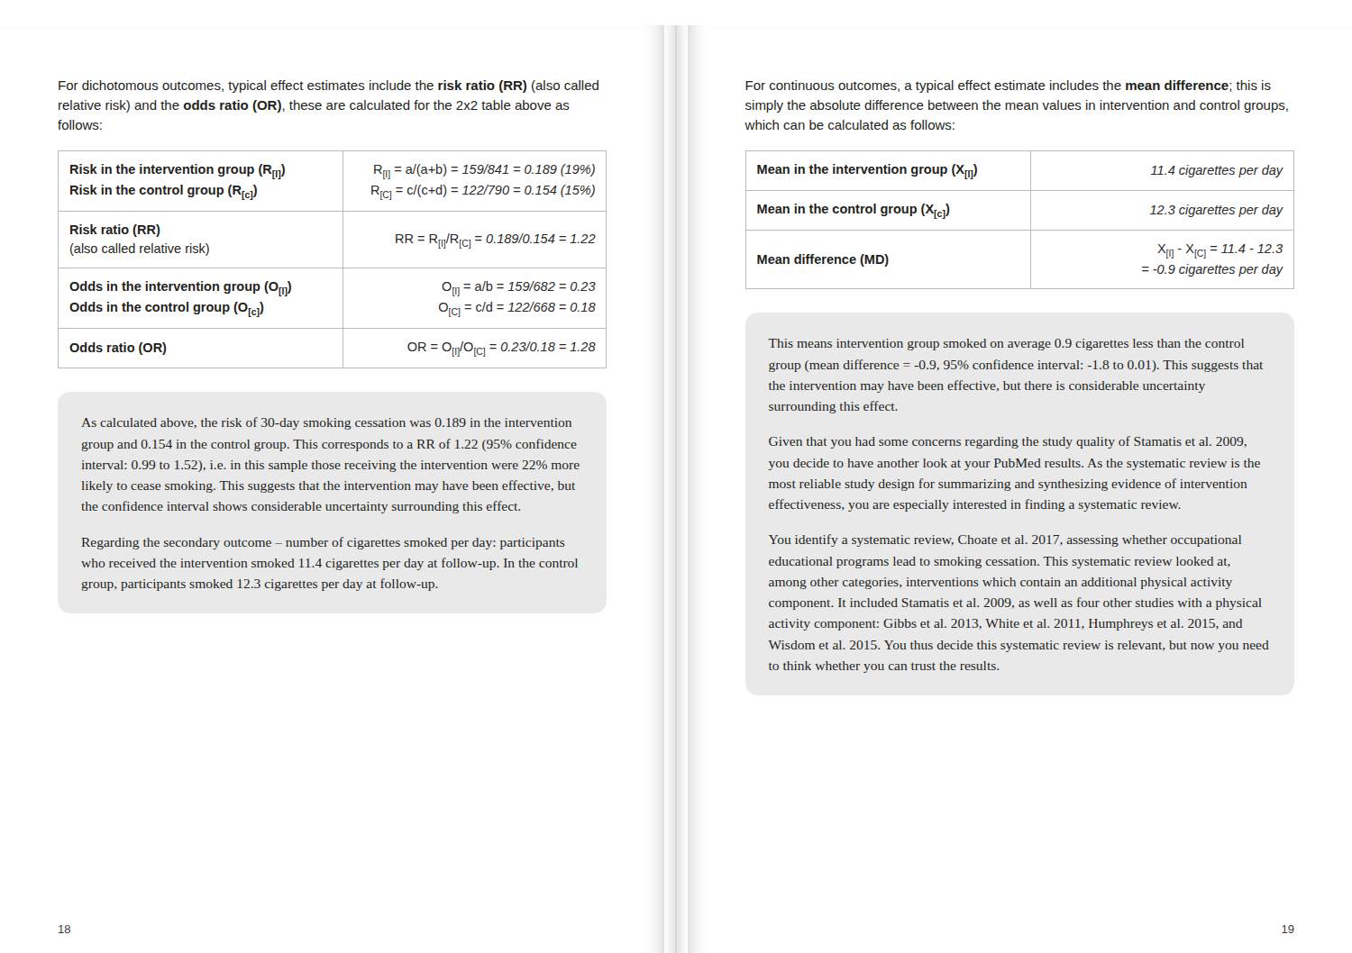For dichotomous outcomes, typical effect estimates include the risk ratio (RR) (also called relative risk) and the odds ratio (OR), these are calculated for the 2x2 table above as follows:
| Risk in the intervention group (R [I] ) Risk in the control group (R [c] ) | R [I] = a/(a+b) = 159/841 = 0.189 (19%) R [C] = c/(c+d) = 122/790 = 0.154 (15%) |
| Risk ratio (RR) (also called relative risk) | RR = R [I] /R [C] = 0.189/0.154 = 1.22 |
| Odds in the intervention group (O [I] ) Odds in the control group (O [c] ) | O [I] = a/b = 159/682 = 0.23 O [C] = c/d = 122/668 = 0.18 |
| Odds ratio (OR) | OR = O [I] /O [C] = 0.23/0.18 = 1.28 |
As calculated above, the risk of 30-day smoking cessation was 0.189 in the intervention group and 0.154 in the control group. This corresponds to a RR of 1.22 (95% confidence interval: 0.99 to 1.52), i.e. in this sample those receiving the intervention were 22% more likely to cease smoking. This suggests that the intervention may have been effective, but the confidence interval shows considerable uncertainty surrounding this effect.
Regarding the secondary outcome – number of cigarettes smoked per day: participants who received the intervention smoked 11.4 cigarettes per day at follow-up. In the control group, participants smoked 12.3 cigarettes per day at follow-up.
18
For continuous outcomes, a typical effect estimate includes the mean difference; this is simply the absolute difference between the mean values in intervention and control groups, which can be calculated as follows:
| Mean in the intervention group (X [I] ) | 11.4 cigarettes per day |
| Mean in the control group (X [c] ) | 12.3 cigarettes per day |
| Mean difference (MD) | X [I] - X [C] = 11.4 - 12.3 = -0.9 cigarettes per day |
This means intervention group smoked on average 0.9 cigarettes less than the control group (mean difference = -0.9, 95% confidence interval: -1.8 to 0.01). This suggests that the intervention may have been effective, but there is considerable uncertainty surrounding this effect.
Given that you had some concerns regarding the study quality of Stamatis et al. 2009, you decide to have another look at your PubMed results. As the systematic review is the most reliable study design for summarizing and synthesizing evidence of intervention effectiveness, you are especially interested in finding a systematic review.
You identify a systematic review, Choate et al. 2017, assessing whether occupational educational programs lead to smoking cessation. This systematic review looked at, among other categories, interventions which contain an additional physical activity component. It included Stamatis et al. 2009, as well as four other studies with a physical activity component: Gibbs et al. 2013, White et al. 2011, Humphreys et al. 2015, and Wisdom et al. 2015. You thus decide this systematic review is relevant, but now you need to think whether you can trust the results.
19